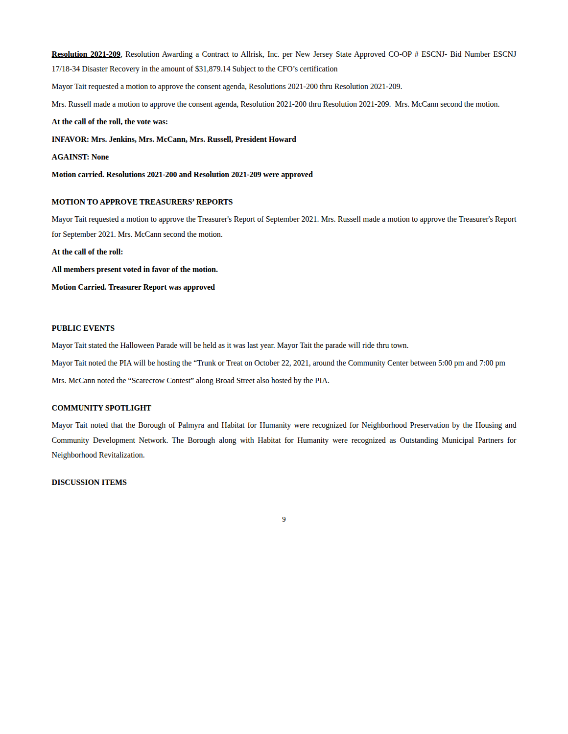Resolution 2021-209, Resolution Awarding a Contract to Allrisk, Inc. per New Jersey State Approved CO-OP # ESCNJ- Bid Number ESCNJ 17/18-34 Disaster Recovery in the amount of $31,879.14 Subject to the CFO’s certification
Mayor Tait requested a motion to approve the consent agenda, Resolutions 2021-200 thru Resolution 2021-209.
Mrs. Russell made a motion to approve the consent agenda, Resolution 2021-200 thru Resolution 2021-209. Mrs. McCann second the motion.
At the call of the roll, the vote was:
INFAVOR: Mrs. Jenkins, Mrs. McCann, Mrs. Russell, President Howard
AGAINST: None
Motion carried. Resolutions 2021-200 and Resolution 2021-209 were approved
MOTION TO APPROVE TREASURERS’ REPORTS
Mayor Tait requested a motion to approve the Treasurer's Report of September 2021. Mrs. Russell made a motion to approve the Treasurer's Report for September 2021. Mrs. McCann second the motion.
At the call of the roll:
All members present voted in favor of the motion.
Motion Carried. Treasurer Report was approved
PUBLIC EVENTS
Mayor Tait stated the Halloween Parade will be held as it was last year. Mayor Tait the parade will ride thru town.
Mayor Tait noted the PIA will be hosting the “Trunk or Treat on October 22, 2021, around the Community Center between 5:00 pm and 7:00 pm
Mrs. McCann noted the “Scarecrow Contest” along Broad Street also hosted by the PIA.
COMMUNITY SPOTLIGHT
Mayor Tait noted that the Borough of Palmyra and Habitat for Humanity were recognized for Neighborhood Preservation by the Housing and Community Development Network. The Borough along with Habitat for Humanity were recognized as Outstanding Municipal Partners for Neighborhood Revitalization.
DISCUSSION ITEMS
9